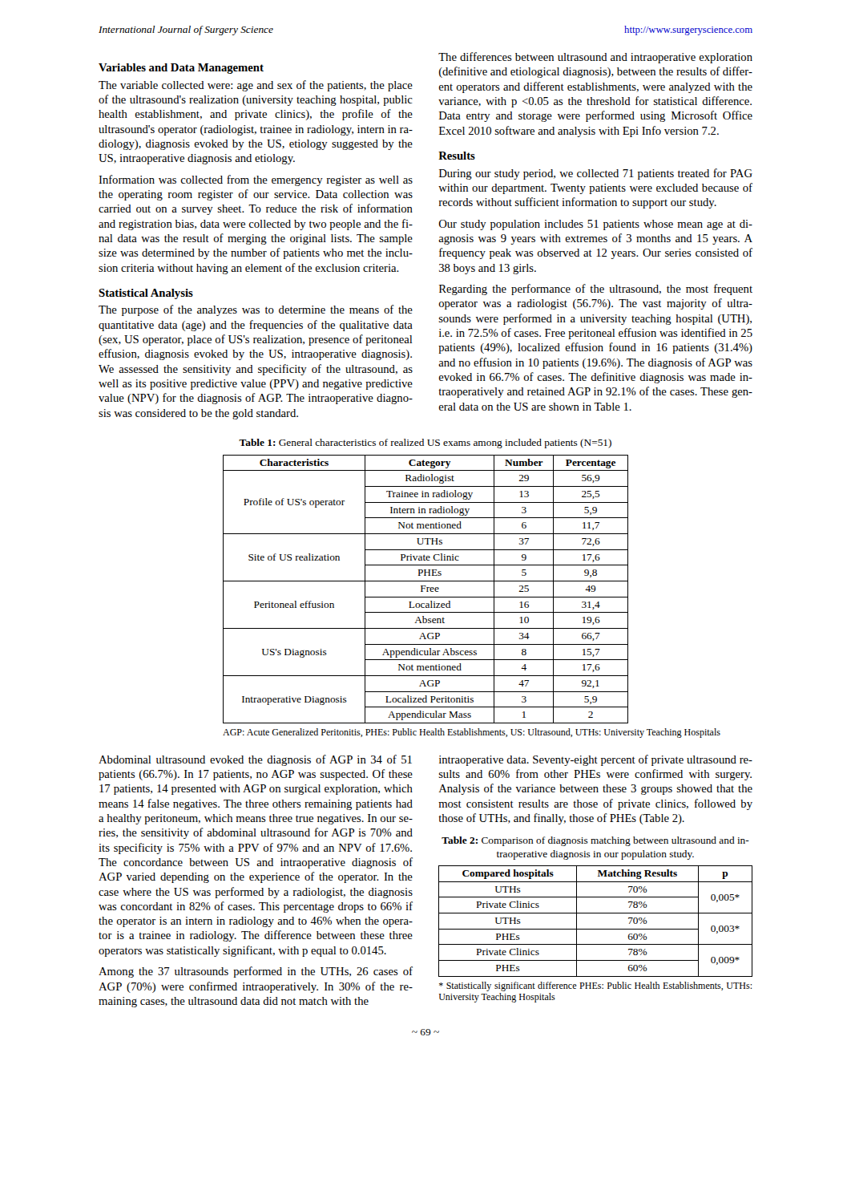International Journal of Surgery Science http://www.surgeryscience.com
Variables and Data Management
The variable collected were: age and sex of the patients, the place of the ultrasound's realization (university teaching hospital, public health establishment, and private clinics), the profile of the ultrasound's operator (radiologist, trainee in radiology, intern in radiology), diagnosis evoked by the US, etiology suggested by the US, intraoperative diagnosis and etiology.
Information was collected from the emergency register as well as the operating room register of our service. Data collection was carried out on a survey sheet. To reduce the risk of information and registration bias, data were collected by two people and the final data was the result of merging the original lists. The sample size was determined by the number of patients who met the inclusion criteria without having an element of the exclusion criteria.
Statistical Analysis
The purpose of the analyzes was to determine the means of the quantitative data (age) and the frequencies of the qualitative data (sex, US operator, place of US's realization, presence of peritoneal effusion, diagnosis evoked by the US, intraoperative diagnosis). We assessed the sensitivity and specificity of the ultrasound, as well as its positive predictive value (PPV) and negative predictive value (NPV) for the diagnosis of AGP. The intraoperative diagnosis was considered to be the gold standard.
The differences between ultrasound and intraoperative exploration (definitive and etiological diagnosis), between the results of different operators and different establishments, were analyzed with the variance, with p <0.05 as the threshold for statistical difference. Data entry and storage were performed using Microsoft Office Excel 2010 software and analysis with Epi Info version 7.2.
Results
During our study period, we collected 71 patients treated for PAG within our department. Twenty patients were excluded because of records without sufficient information to support our study.
Our study population includes 51 patients whose mean age at diagnosis was 9 years with extremes of 3 months and 15 years. A frequency peak was observed at 12 years. Our series consisted of 38 boys and 13 girls.
Regarding the performance of the ultrasound, the most frequent operator was a radiologist (56.7%). The vast majority of ultrasounds were performed in a university teaching hospital (UTH), i.e. in 72.5% of cases. Free peritoneal effusion was identified in 25 patients (49%), localized effusion found in 16 patients (31.4%) and no effusion in 10 patients (19.6%). The diagnosis of AGP was evoked in 66.7% of cases. The definitive diagnosis was made intraoperatively and retained AGP in 92.1% of the cases. These general data on the US are shown in Table 1.
Table 1: General characteristics of realized US exams among included patients (N=51)
| Characteristics | Category | Number | Percentage |
| --- | --- | --- | --- |
| Profile of US's operator | Radiologist | 29 | 56,9 |
| Trainee in radiology | 13 | 25,5 |
| Intern in radiology | 3 | 5,9 |
| Not mentioned | 6 | 11,7 |
| Site of US realization | UTHs | 37 | 72,6 |
| Private Clinic | 9 | 17,6 |
| PHEs | 5 | 9,8 |
| Peritoneal effusion | Free | 25 | 49 |
| Localized | 16 | 31,4 |
| Absent | 10 | 19,6 |
| US's Diagnosis | AGP | 34 | 66,7 |
| Appendicular Abscess | 8 | 15,7 |
| Not mentioned | 4 | 17,6 |
| Intraoperative Diagnosis | AGP | 47 | 92,1 |
| Localized Peritonitis | 3 | 5,9 |
| Appendicular Mass | 1 | 2 |
AGP: Acute Generalized Peritonitis, PHEs: Public Health Establishments, US: Ultrasound, UTHs: University Teaching Hospitals
Abdominal ultrasound evoked the diagnosis of AGP in 34 of 51 patients (66.7%). In 17 patients, no AGP was suspected. Of these 17 patients, 14 presented with AGP on surgical exploration, which means 14 false negatives. The three others remaining patients had a healthy peritoneum, which means three true negatives. In our series, the sensitivity of abdominal ultrasound for AGP is 70% and its specificity is 75% with a PPV of 97% and an NPV of 17.6%. The concordance between US and intraoperative diagnosis of AGP varied depending on the experience of the operator. In the case where the US was performed by a radiologist, the diagnosis was concordant in 82% of cases. This percentage drops to 66% if the operator is an intern in radiology and to 46% when the operator is a trainee in radiology. The difference between these three operators was statistically significant, with p equal to 0.0145.
Among the 37 ultrasounds performed in the UTHs, 26 cases of AGP (70%) were confirmed intraoperatively. In 30% of the remaining cases, the ultrasound data did not match with the
intraoperative data. Seventy-eight percent of private ultrasound results and 60% from other PHEs were confirmed with surgery. Analysis of the variance between these 3 groups showed that the most consistent results are those of private clinics, followed by those of UTHs, and finally, those of PHEs (Table 2).
Table 2: Comparison of diagnosis matching between ultrasound and intraoperative diagnosis in our population study.
| Compared hospitals | Matching Results | p |
| --- | --- | --- |
| UTHs | 70% | 0,005* |
| Private Clinics | 78% |
| UTHs | 70% | 0,003* |
| PHEs | 60% |
| Private Clinics | 78% | 0,009* |
| PHEs | 60% |
* Statistically significant difference PHEs: Public Health Establishments, UTHs: University Teaching Hospitals
~ 69 ~